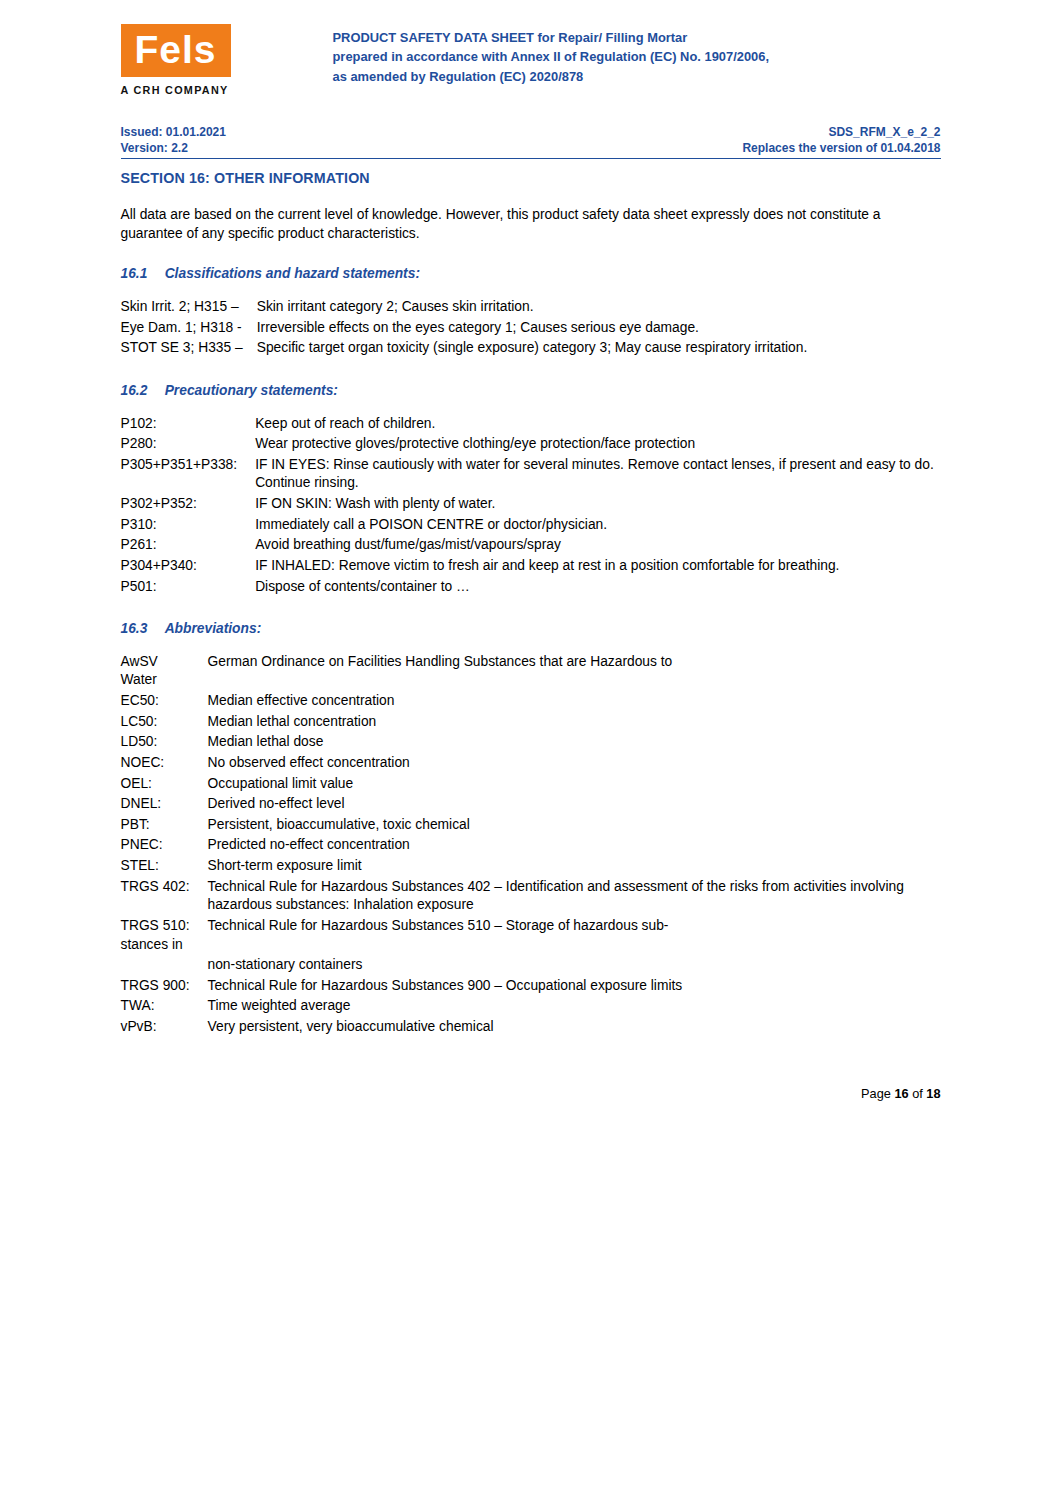Fels
A CRH COMPANY
PRODUCT SAFETY DATA SHEET for Repair/ Filling Mortar
prepared in accordance with Annex II of Regulation (EC) No. 1907/2006,
as amended by Regulation (EC) 2020/878
Issued: 01.01.2021 SDS_RFM_X_e_2_2
Version: 2.2 Replaces the version of 01.04.2018
SECTION 16: OTHER INFORMATION
All data are based on the current level of knowledge. However, this product safety data sheet expressly does not constitute a guarantee of any specific product characteristics.
16.1 Classifications and hazard statements:
| Skin Irrit. 2; H315 – | Skin irritant category 2; Causes skin irritation. |
| Eye Dam. 1; H318 - | Irreversible effects on the eyes category 1; Causes serious eye damage. |
| STOT SE 3; H335 – | Specific target organ toxicity (single exposure) category 3; May cause respiratory irritation. |
16.2 Precautionary statements:
| P102: | Keep out of reach of children. |
| P280: | Wear protective gloves/protective clothing/eye protection/face protection |
| P305+P351+P338: | IF IN EYES: Rinse cautiously with water for several minutes. Remove contact lenses, if present and easy to do. Continue rinsing. |
| P302+P352: | IF ON SKIN: Wash with plenty of water. |
| P310: | Immediately call a POISON CENTRE or doctor/physician. |
| P261: | Avoid breathing dust/fume/gas/mist/vapours/spray |
| P304+P340: | IF INHALED: Remove victim to fresh air and keep at rest in a position comfortable for breathing. |
| P501: | Dispose of contents/container to … |
16.3 Abbreviations:
| AwSV Water | German Ordinance on Facilities Handling Substances that are Hazardous to |
| EC50: | Median effective concentration |
| LC50: | Median lethal concentration |
| LD50: | Median lethal dose |
| NOEC: | No observed effect concentration |
| OEL: | Occupational limit value |
| DNEL: | Derived no-effect level |
| PBT: | Persistent, bioaccumulative, toxic chemical |
| PNEC: | Predicted no-effect concentration |
| STEL: | Short-term exposure limit |
| TRGS 402: | Technical Rule for Hazardous Substances 402 – Identification and assessment of the risks from activities involving hazardous substances: Inhalation exposure |
| TRGS 510: stances in | Technical Rule for Hazardous Substances 510 – Storage of hazardous sub- |
| | non-stationary containers |
| TRGS 900: | Technical Rule for Hazardous Substances 900 – Occupational exposure limits |
| TWA: | Time weighted average |
| vPvB: | Very persistent, very bioaccumulative chemical |
Page 16 of 18